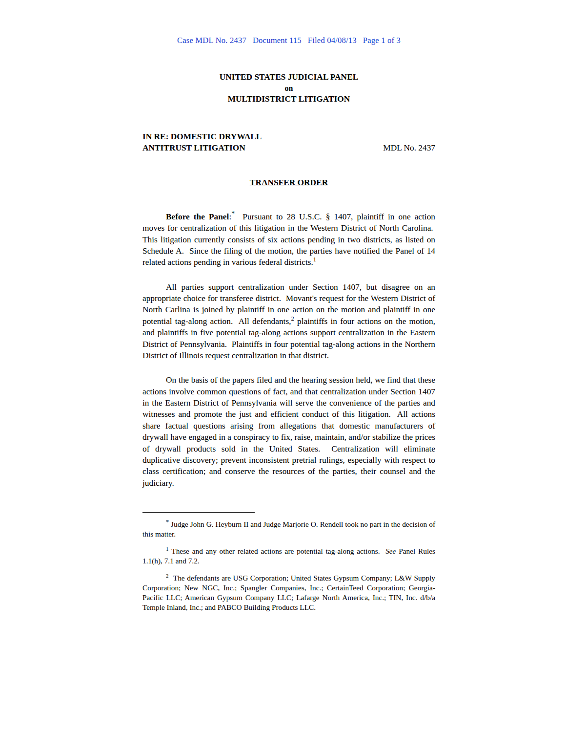Case MDL No. 2437 Document 115 Filed 04/08/13 Page 1 of 3
UNITED STATES JUDICIAL PANEL
on
MULTIDISTRICT LITIGATION
IN RE: DOMESTIC DRYWALL
ANTITRUST LITIGATION
MDL No. 2437
TRANSFER ORDER
Before the Panel:* Pursuant to 28 U.S.C. § 1407, plaintiff in one action moves for centralization of this litigation in the Western District of North Carolina. This litigation currently consists of six actions pending in two districts, as listed on Schedule A. Since the filing of the motion, the parties have notified the Panel of 14 related actions pending in various federal districts.1
All parties support centralization under Section 1407, but disagree on an appropriate choice for transferee district. Movant's request for the Western District of North Carlina is joined by plaintiff in one action on the motion and plaintiff in one potential tag-along action. All defendants,2 plaintiffs in four actions on the motion, and plaintiffs in five potential tag-along actions support centralization in the Eastern District of Pennsylvania. Plaintiffs in four potential tag-along actions in the Northern District of Illinois request centralization in that district.
On the basis of the papers filed and the hearing session held, we find that these actions involve common questions of fact, and that centralization under Section 1407 in the Eastern District of Pennsylvania will serve the convenience of the parties and witnesses and promote the just and efficient conduct of this litigation. All actions share factual questions arising from allegations that domestic manufacturers of drywall have engaged in a conspiracy to fix, raise, maintain, and/or stabilize the prices of drywall products sold in the United States. Centralization will eliminate duplicative discovery; prevent inconsistent pretrial rulings, especially with respect to class certification; and conserve the resources of the parties, their counsel and the judiciary.
* Judge John G. Heyburn II and Judge Marjorie O. Rendell took no part in the decision of this matter.
1 These and any other related actions are potential tag-along actions. See Panel Rules 1.1(h), 7.1 and 7.2.
2 The defendants are USG Corporation; United States Gypsum Company; L&W Supply Corporation; New NGC, Inc.; Spangler Companies, Inc.; CertainTeed Corporation; Georgia-Pacific LLC; American Gypsum Company LLC; Lafarge North America, Inc.; TIN, Inc. d/b/a Temple Inland, Inc.; and PABCO Building Products LLC.